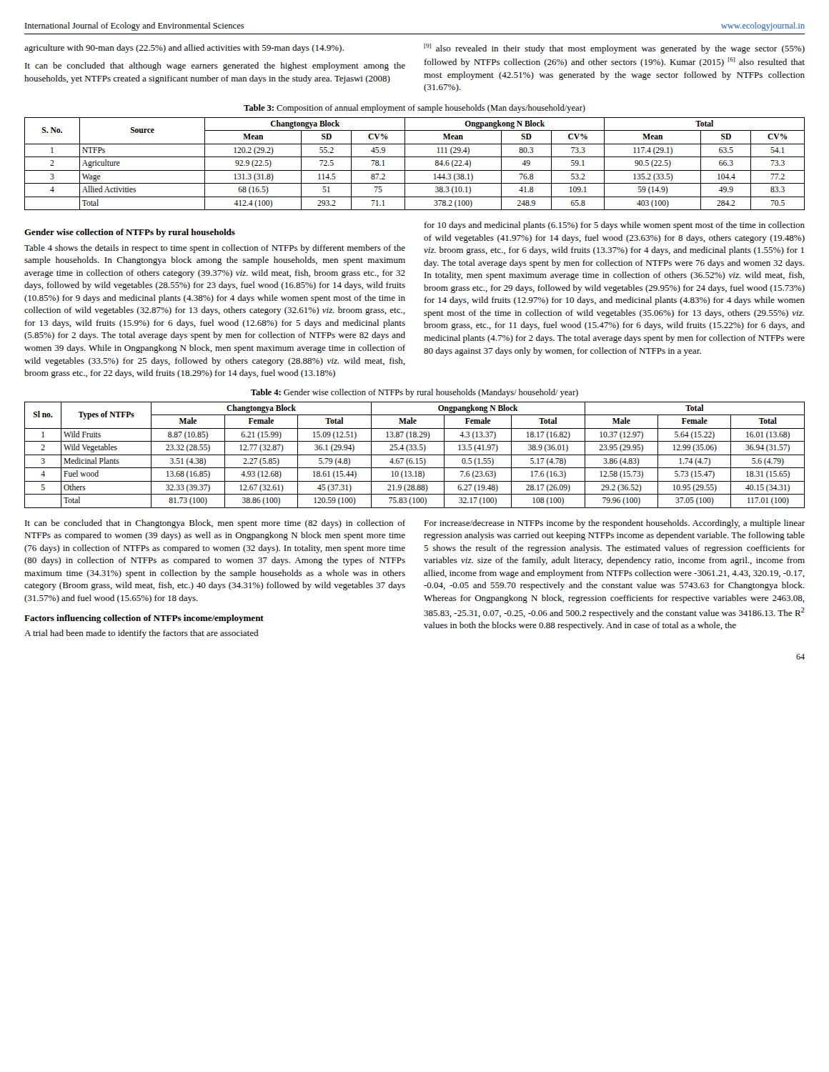International Journal of Ecology and Environmental Sciences
www.ecologyjournal.in
agriculture with 90-man days (22.5%) and allied activities with 59-man days (14.9%).
It can be concluded that although wage earners generated the highest employment among the households, yet NTFPs created a significant number of man days in the study area. Tejaswi (2008)
[9] also revealed in their study that most employment was generated by the wage sector (55%) followed by NTFPs collection (26%) and other sectors (19%). Kumar (2015) [6] also resulted that most employment (42.51%) was generated by the wage sector followed by NTFPs collection (31.67%).
Table 3: Composition of annual employment of sample households (Man days/household/year)
| S. No. | Source | Changtongya Block | Ongpangkong N Block | Total |
| --- | --- | --- | --- | --- |
| Mean | SD | CV% | Mean | SD | CV% | Mean | SD | CV% |
| 1 | NTFPs | 120.2 (29.2) | 55.2 | 45.9 | 111 (29.4) | 80.3 | 73.3 | 117.4 (29.1) | 63.5 | 54.1 |
| 2 | Agriculture | 92.9 (22.5) | 72.5 | 78.1 | 84.6 (22.4) | 49 | 59.1 | 90.5 (22.5) | 66.3 | 73.3 |
| 3 | Wage | 131.3 (31.8) | 114.5 | 87.2 | 144.3 (38.1) | 76.8 | 53.2 | 135.2 (33.5) | 104.4 | 77.2 |
| 4 | Allied Activities | 68 (16.5) | 51 | 75 | 38.3 (10.1) | 41.8 | 109.1 | 59 (14.9) | 49.9 | 83.3 |
| | Total | 412.4 (100) | 293.2 | 71.1 | 378.2 (100) | 248.9 | 65.8 | 403 (100) | 284.2 | 70.5 |
Gender wise collection of NTFPs by rural households
Table 4 shows the details in respect to time spent in collection of NTFPs by different members of the sample households. In Changtongya block among the sample households, men spent maximum average time in collection of others category (39.37%) viz. wild meat, fish, broom grass etc., for 32 days, followed by wild vegetables (28.55%) for 23 days, fuel wood (16.85%) for 14 days, wild fruits (10.85%) for 9 days and medicinal plants (4.38%) for 4 days while women spent most of the time in collection of wild vegetables (32.87%) for 13 days, others category (32.61%) viz. broom grass, etc., for 13 days, wild fruits (15.9%) for 6 days, fuel wood (12.68%) for 5 days and medicinal plants (5.85%) for 2 days. The total average days spent by men for collection of NTFPs were 82 days and women 39 days. While in Ongpangkong N block, men spent maximum average time in collection of wild vegetables (33.5%) for 25 days, followed by others category (28.88%) viz. wild meat, fish, broom grass etc., for 22 days, wild fruits (18.29%) for 14 days, fuel wood (13.18%)
for 10 days and medicinal plants (6.15%) for 5 days while women spent most of the time in collection of wild vegetables (41.97%) for 14 days, fuel wood (23.63%) for 8 days, others category (19.48%) viz. broom grass, etc., for 6 days, wild fruits (13.37%) for 4 days, and medicinal plants (1.55%) for 1 day. The total average days spent by men for collection of NTFPs were 76 days and women 32 days. In totality, men spent maximum average time in collection of others (36.52%) viz. wild meat, fish, broom grass etc., for 29 days, followed by wild vegetables (29.95%) for 24 days, fuel wood (15.73%) for 14 days, wild fruits (12.97%) for 10 days, and medicinal plants (4.83%) for 4 days while women spent most of the time in collection of wild vegetables (35.06%) for 13 days, others (29.55%) viz. broom grass, etc., for 11 days, fuel wood (15.47%) for 6 days, wild fruits (15.22%) for 6 days, and medicinal plants (4.7%) for 2 days. The total average days spent by men for collection of NTFPs were 80 days against 37 days only by women, for collection of NTFPs in a year.
Table 4: Gender wise collection of NTFPs by rural households (Mandays/ household/ year)
| Sl no. | Types of NTFPs | Changtongya Block | Ongpangkong N Block | Total |
| --- | --- | --- | --- | --- |
| Male | Female | Total | Male | Female | Total | Male | Female | Total |
| 1 | Wild Fruits | 8.87 (10.85) | 6.21 (15.99) | 15.09 (12.51) | 13.87 (18.29) | 4.3 (13.37) | 18.17 (16.82) | 10.37 (12.97) | 5.64 (15.22) | 16.01 (13.68) |
| 2 | Wild Vegetables | 23.32 (28.55) | 12.77 (32.87) | 36.1 (29.94) | 25.4 (33.5) | 13.5 (41.97) | 38.9 (36.01) | 23.95 (29.95) | 12.99 (35.06) | 36.94 (31.57) |
| 3 | Medicinal Plants | 3.51 (4.38) | 2.27 (5.85) | 5.79 (4.8) | 4.67 (6.15) | 0.5 (1.55) | 5.17 (4.78) | 3.86 (4.83) | 1.74 (4.7) | 5.6 (4.79) |
| 4 | Fuel wood | 13.68 (16.85) | 4.93 (12.68) | 18.61 (15.44) | 10 (13.18) | 7.6 (23.63) | 17.6 (16.3) | 12.58 (15.73) | 5.73 (15.47) | 18.31 (15.65) |
| 5 | Others | 32.33 (39.37) | 12.67 (32.61) | 45 (37.31) | 21.9 (28.88) | 6.27 (19.48) | 28.17 (26.09) | 29.2 (36.52) | 10.95 (29.55) | 40.15 (34.31) |
| | Total | 81.73 (100) | 38.86 (100) | 120.59 (100) | 75.83 (100) | 32.17 (100) | 108 (100) | 79.96 (100) | 37.05 (100) | 117.01 (100) |
It can be concluded that in Changtongya Block, men spent more time (82 days) in collection of NTFPs as compared to women (39 days) as well as in Ongpangkong N block men spent more time (76 days) in collection of NTFPs as compared to women (32 days). In totality, men spent more time (80 days) in collection of NTFPs as compared to women 37 days. Among the types of NTFPs maximum time (34.31%) spent in collection by the sample households as a whole was in others category (Broom grass, wild meat, fish, etc.) 40 days (34.31%) followed by wild vegetables 37 days (31.57%) and fuel wood (15.65%) for 18 days.
Factors influencing collection of NTFPs income/employment
A trial had been made to identify the factors that are associated
For increase/decrease in NTFPs income by the respondent households. Accordingly, a multiple linear regression analysis was carried out keeping NTFPs income as dependent variable. The following table 5 shows the result of the regression analysis. The estimated values of regression coefficients for variables viz. size of the family, adult literacy, dependency ratio, income from agril., income from allied, income from wage and employment from NTFPs collection were -3061.21, 4.43, 320.19, -0.17, -0.04, -0.05 and 559.70 respectively and the constant value was 5743.63 for Changtongya block. Whereas for Ongpangkong N block, regression coefficients for respective variables were 2463.08, 385.83, -25.31, 0.07, -0.25, -0.06 and 500.2 respectively and the constant value was 34186.13. The R2 values in both the blocks were 0.88 respectively. And in case of total as a whole, the
64